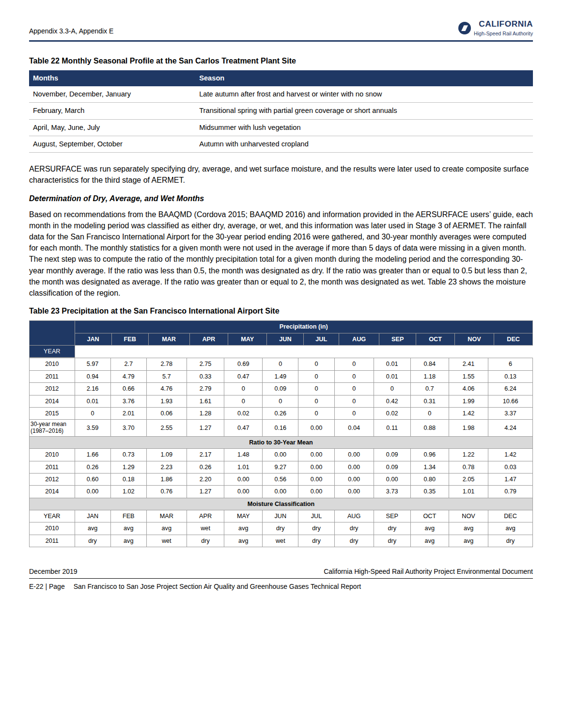Appendix 3.3-A, Appendix E
CALIFORNIA
High-Speed Rail Authority
Table 22 Monthly Seasonal Profile at the San Carlos Treatment Plant Site
| Months | Season |
| --- | --- |
| November, December, January | Late autumn after frost and harvest or winter with no snow |
| February, March | Transitional spring with partial green coverage or short annuals |
| April, May, June, July | Midsummer with lush vegetation |
| August, September, October | Autumn with unharvested cropland |
AERSURFACE was run separately specifying dry, average, and wet surface moisture, and the results were later used to create composite surface characteristics for the third stage of AERMET.
Determination of Dry, Average, and Wet Months
Based on recommendations from the BAAQMD (Cordova 2015; BAAQMD 2016) and information provided in the AERSURFACE users’ guide, each month in the modeling period was classified as either dry, average, or wet, and this information was later used in Stage 3 of AERMET. The rainfall data for the San Francisco International Airport for the 30-year period ending 2016 were gathered, and 30-year monthly averages were computed for each month. The monthly statistics for a given month were not used in the average if more than 5 days of data were missing in a given month. The next step was to compute the ratio of the monthly precipitation total for a given month during the modeling period and the corresponding 30-year monthly average. If the ratio was less than 0.5, the month was designated as dry. If the ratio was greater than or equal to 0.5 but less than 2, the month was designated as average. If the ratio was greater than or equal to 2, the month was designated as wet. Table 23 shows the moisture classification of the region.
Table 23 Precipitation at the San Francisco International Airport Site
| | Precipitation (in) |
| --- | --- |
| JAN | FEB | MAR | APR | MAY | JUN | JUL | AUG | SEP | OCT | NOV | DEC |
| YEAR | |
| 2010 | 5.97 | 2.7 | 2.78 | 2.75 | 0.69 | 0 | 0 | 0 | 0.01 | 0.84 | 2.41 | 6 |
| 2011 | 0.94 | 4.79 | 5.7 | 0.33 | 0.47 | 1.49 | 0 | 0 | 0.01 | 1.18 | 1.55 | 0.13 |
| 2012 | 2.16 | 0.66 | 4.76 | 2.79 | 0 | 0.09 | 0 | 0 | 0 | 0.7 | 4.06 | 6.24 |
| 2014 | 0.01 | 3.76 | 1.93 | 1.61 | 0 | 0 | 0 | 0 | 0.42 | 0.31 | 1.99 | 10.66 |
| 2015 | 0 | 2.01 | 0.06 | 1.28 | 0.02 | 0.26 | 0 | 0 | 0.02 | 0 | 1.42 | 3.37 |
| 30-year mean (1987–2016) | 3.59 | 3.70 | 2.55 | 1.27 | 0.47 | 0.16 | 0.00 | 0.04 | 0.11 | 0.88 | 1.98 | 4.24 |
| Ratio to 30-Year Mean |
| 2010 | 1.66 | 0.73 | 1.09 | 2.17 | 1.48 | 0.00 | 0.00 | 0.00 | 0.09 | 0.96 | 1.22 | 1.42 |
| 2011 | 0.26 | 1.29 | 2.23 | 0.26 | 1.01 | 9.27 | 0.00 | 0.00 | 0.09 | 1.34 | 0.78 | 0.03 |
| 2012 | 0.60 | 0.18 | 1.86 | 2.20 | 0.00 | 0.56 | 0.00 | 0.00 | 0.00 | 0.80 | 2.05 | 1.47 |
| 2014 | 0.00 | 1.02 | 0.76 | 1.27 | 0.00 | 0.00 | 0.00 | 0.00 | 3.73 | 0.35 | 1.01 | 0.79 |
| Moisture Classification |
| YEAR | JAN | FEB | MAR | APR | MAY | JUN | JUL | AUG | SEP | OCT | NOV | DEC |
| 2010 | avg | avg | avg | wet | avg | dry | dry | dry | dry | avg | avg | avg |
| 2011 | dry | avg | wet | dry | avg | wet | dry | dry | dry | avg | avg | dry |
December 2019 California High-Speed Rail Authority Project Environmental Document
E-22 | Page San Francisco to San Jose Project Section Air Quality and Greenhouse Gases Technical Report